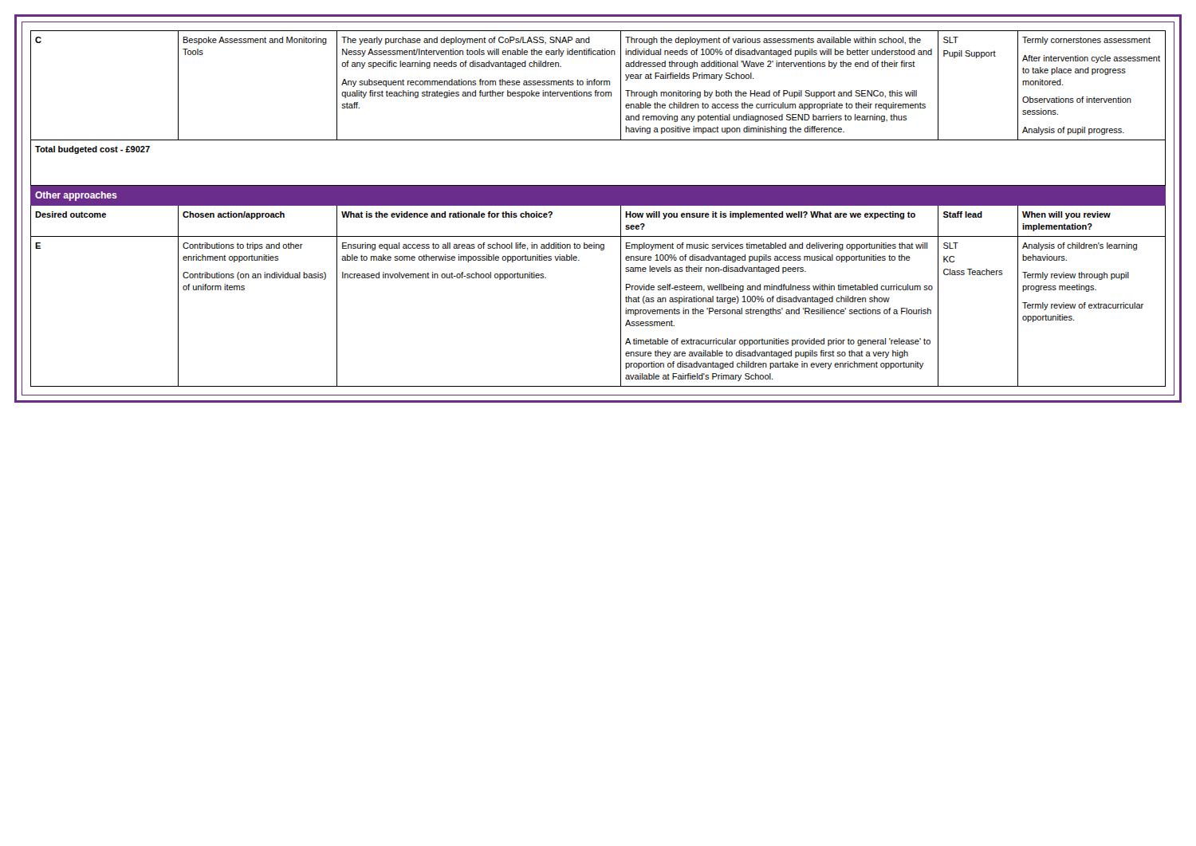| C | Bespoke Assessment and Monitoring Tools | The yearly purchase and deployment of CoPs/LASS, SNAP and Nessy Assessment/Intervention tools will enable the early identification of any specific learning needs of disadvantaged children. Any subsequent recommendations from these assessments to inform quality first teaching strategies and further bespoke interventions from staff. | Through the deployment of various assessments available within school, the individual needs of 100% of disadvantaged pupils will be better understood and addressed through additional 'Wave 2' interventions by the end of their first year at Fairfields Primary School. Through monitoring by both the Head of Pupil Support and SENCo, this will enable the children to access the curriculum appropriate to their requirements and removing any potential undiagnosed SEND barriers to learning, thus having a positive impact upon diminishing the difference. | SLT Pupil Support | Termly cornerstones assessment After intervention cycle assessment to take place and progress monitored. Observations of intervention sessions. Analysis of pupil progress. |
| Total budgeted cost - £9027 |
| Other approaches |
| Desired outcome | Chosen action/approach | What is the evidence and rationale for this choice? | How will you ensure it is implemented well? What are we expecting to see? | Staff lead | When will you review implementation? |
| E | Contributions to trips and other enrichment opportunities Contributions (on an individual basis) of uniform items | Ensuring equal access to all areas of school life, in addition to being able to make some otherwise impossible opportunities viable. Increased involvement in out-of-school opportunities. | Employment of music services timetabled and delivering opportunities that will ensure 100% of disadvantaged pupils access musical opportunities to the same levels as their non-disadvantaged peers. Provide self-esteem, wellbeing and mindfulness within timetabled curriculum so that (as an aspirational targe) 100% of disadvantaged children show improvements in the 'Personal strengths' and 'Resilience' sections of a Flourish Assessment. A timetable of extracurricular opportunities provided prior to general 'release' to ensure they are available to disadvantaged pupils first so that a very high proportion of disadvantaged children partake in every enrichment opportunity available at Fairfield's Primary School. | SLT KC Class Teachers | Analysis of children's learning behaviours. Termly review through pupil progress meetings. Termly review of extracurricular opportunities. |